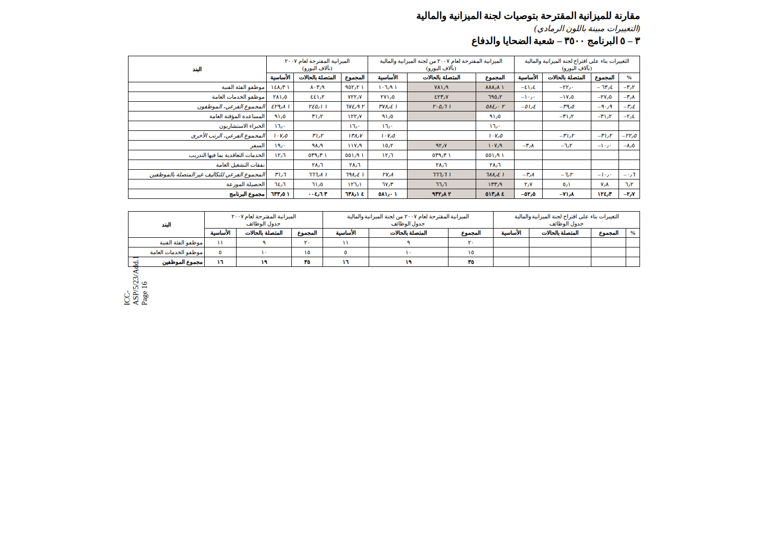ICC-ASP/5/23/Add.1
Page 16
مقارنة للميزانية المقترحة بتوصيات لجنة الميزانية والمالية
(التغييرات مبينة باللون الرمادي)
٣ – ٥ البرنامج ٣٥٠٠ – شعبة الضحايا والدفاع
| التغييرات بناء على اقتراح لجنة الميزانية والمالية (بآلاف اليورو) | الميزانية المقترحة لعام ٢٠٠٧ من لجنة الميزانية والمالية (بآلاف اليورو) | الميزانية المقترحة لعام ٢٠٠٧ (بآلاف اليورو) | البند |
| --- | --- | --- | --- |
| % | المجموع | المتصلة بالحالات | الأساسية | المجموع | المتصلة بالحالات | الأساسية | المجموع | المتصلة بالحالات | الأساسية |
| ٣٫٢– | ٦٣٫٤ – | ٢٢٫٠– | ٤١٫٤– | ١ ٨٨٨٫٨ | ٧٨١٫٩ | ١ ١٠٦٫٩ | ١ ٩٥٢٫٢ | ٨٠٣٫٩ | ١ ١٤٨٫٣ | موظفو الفئة الفنية |
| ٣٫٨– | ٢٧٫٥– | ١٧٫٥– | ١٠٫٠– | ٦٩٥٫٢ | ٤٢٣٫٧ | ٢٧١٫٥ | ٧٢٢٫٧ | ٤٤١٫٢ | ٢٨١٫٥ | موظفو الخدمات العامة |
| ٣٫٤– | ٩٠٫٩– | ٣٩٫٥– | ٥١٫٤– | ٢ ٥٨٤٫٠ | ١ ٢٠٥٫٦ | ١ ٣٧٨٫٤ | ٢ ٦٧٤٫٩ | ١ ٢٤٥٫١ | ١ ٤٢٩٫٨ | المجموع الفرعي، الموظفون |
| ٢٫٤– | ٣١٫٢– | ٣١٫٢– | | ٩١٫٥ | | ٩١٫٥ | ١٢٢٫٧ | ٣١٫٢ | ٩١٫٥ | المساعدة المؤقتة العامة |
| | | | | ١٦٫٠ | | ١٦٫٠ | ١٦٫٠ | | ١٦٫٠ | الخبراء الاستشاريون |
| ٢٢٫٥– | ٣١٫٢– | ٣١٫٢– | | ١٠٧٫٥ | | ١٠٧٫٥ | ١٣٨٫٧ | ٣١٫٢ | ١٠٧٫٥ | المجموع الفرعي، الرتب الأخرى |
| ٨٫٥– | ١٠٫٠– | ٦٫٢– | ٣٫٨– | ١٠٧٫٩ | ٩٢٫٧ | ١٥٫٢ | ١١٧٫٩ | ٩٨٫٩ | ١٩٫٠ | السفر |
| | | | | ١ ٥٥١٫٩ | ١ ٥٣٩٫٣ | ١٢٫٦ | ١ ٥٥١٫٩ | ١ ٥٣٩٫٣ | ١٢٫٦ | الخدمات التعاقدية بما فيها التدريب |
| | | | | ٢٨٫٦ | ٢٨٫٦ | | ٢٨٫٦ | ٢٨٫٦ | | نفقات التشغيل العامة |
| ٠٫٦– | ١٠٫٠– | ٦٫٢– | ٣٫٨– | ١ ٦٨٨٫٤ | ١ ٦٦٦٫٦ | ٢٧٫٨ | ١ ٦٩٨٫٤ | ١ ٦٦٦٫٨ | ٣١٫٦ | المجموع الفرعي للتكاليف غير المتصلة بالموظفين |
| ٦٫٢ | ٧٫٨ | ٥٫١ | ٢٫٧ | ١٣٣٫٩ | ٦٦٫٦ | ٦٧٫٣ | ١٢٦٫١ | ٦١٫٥ | ٦٤٫٦ | الحصيلة الموزعة |
| ٢٫٧– | ١٢٤٫٣ | ٧١٫٨– | ٥٢٫٥– | ٤ ٥١٣٫٨ | ٢ ٩٣٢٫٨ | ١ ٥٨١٫٠ | ٤ ٦٣٨٫١ | ٣ ٠٠٤٫٦ | ١ ٦٣٣٫٥ | مجموع البرنامج |
| التغييرات بناء على اقتراح لجنة الميزانية والمالية جدول الوظائف | الميزانية المقترحة لعام ٢٠٠٧ من لجنة الميزانية والمالية جدول الوظائف | الميزانية المقترحة لعام ٢٠٠٧ جدول الوظائف | البند |
| --- | --- | --- | --- |
| % | المجموع | المتصلة بالحالات | الأساسية | المجموع | المتصلة بالحالات | الأساسية | المجموع | المتصلة بالحالات | الأساسية |
| | | | | ٢٠ | ٩ | ١١ | ٢٠ | ٩ | ١١ | موظفو الفئة الفنية |
| | | | | ١٥ | ١٠ | ٥ | ١٥ | ١٠ | ٥ | موظفو الخدمات العامة |
| | | | | ٣٥ | ١٩ | ١٦ | ٣٥ | ١٩ | ١٦ | مجموع الموظفين |